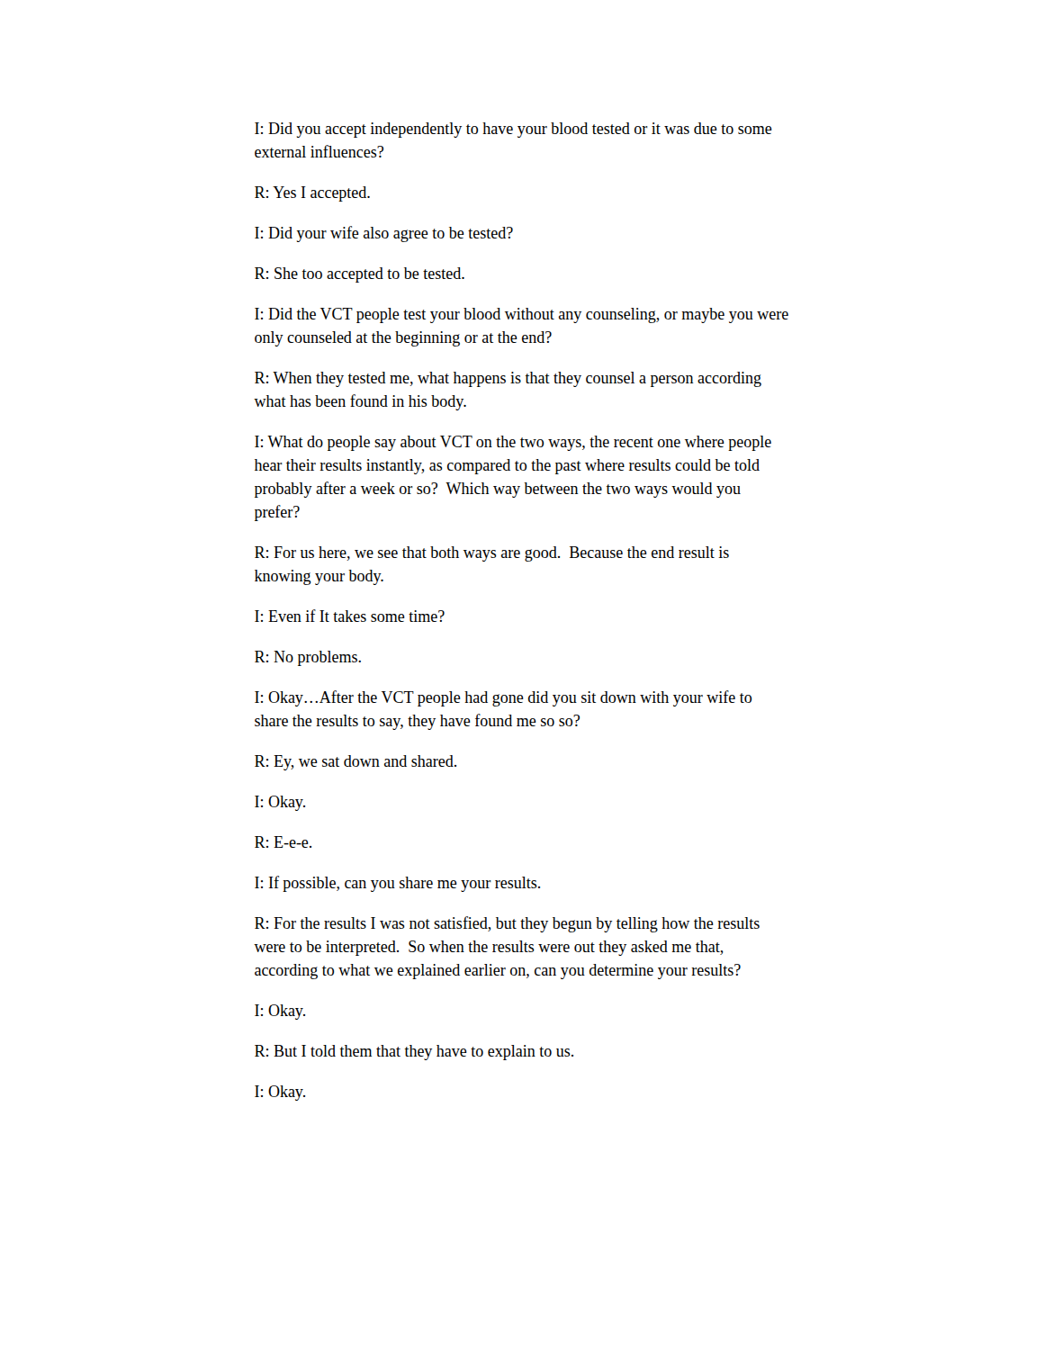I: Did you accept independently to have your blood tested or it was due to some external influences?
R: Yes I accepted.
I: Did your wife also agree to be tested?
R: She too accepted to be tested.
I: Did the VCT people test your blood without any counseling, or maybe you were only counseled at the beginning or at the end?
R: When they tested me, what happens is that they counsel a person according what has been found in his body.
I: What do people say about VCT on the two ways, the recent one where people hear their results instantly, as compared to the past where results could be told probably after a week or so? Which way between the two ways would you prefer?
R: For us here, we see that both ways are good. Because the end result is knowing your body.
I: Even if It takes some time?
R: No problems.
I: Okay…After the VCT people had gone did you sit down with your wife to share the results to say, they have found me so so?
R: Ey, we sat down and shared.
I: Okay.
R: E-e-e.
I: If possible, can you share me your results.
R: For the results I was not satisfied, but they begun by telling how the results were to be interpreted. So when the results were out they asked me that, according to what we explained earlier on, can you determine your results?
I: Okay.
R: But I told them that they have to explain to us.
I: Okay.